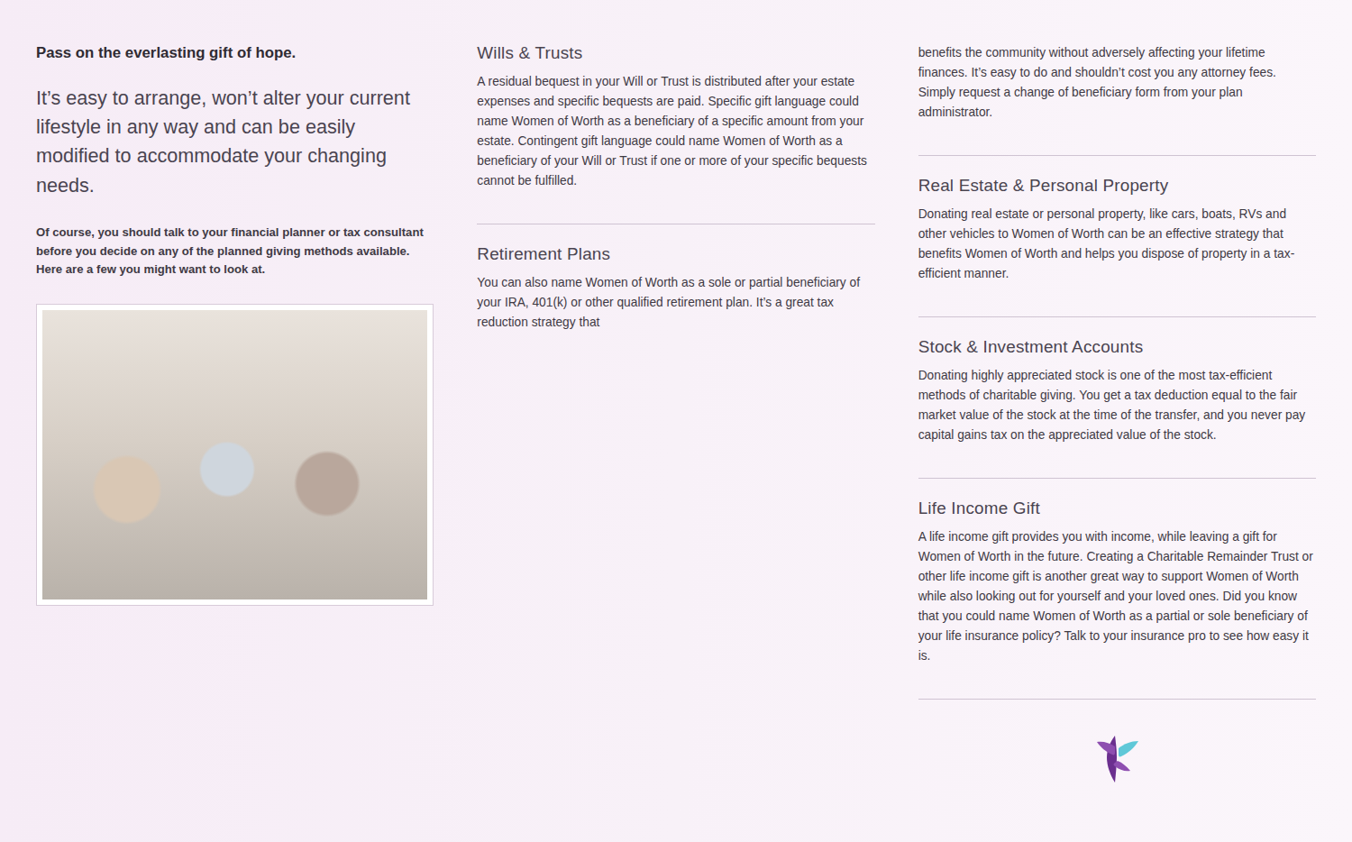Pass on the everlasting gift of hope.
It’s easy to arrange, won’t alter your current lifestyle in any way and can be easily modified to accommodate your changing needs.
Of course, you should talk to your financial planner or tax consultant before you decide on any of the planned giving methods available. Here are a few you might want to look at.
Wills & Trusts
A residual bequest in your Will or Trust is distributed after your estate expenses and specific bequests are paid. Specific gift language could name Women of Worth as a beneficiary of a specific amount from your estate. Contingent gift language could name Women of Worth as a beneficiary of your Will or Trust if one or more of your specific bequests cannot be fulfilled.
Retirement Plans
You can also name Women of Worth as a sole or partial beneficiary of your IRA, 401(k) or other qualified retirement plan. It’s a great tax reduction strategy that
benefits the community without adversely affecting your lifetime finances. It’s easy to do and shouldn’t cost you any attorney fees. Simply request a change of beneficiary form from your plan administrator.
Real Estate & Personal Property
Donating real estate or personal property, like cars, boats, RVs and other vehicles to Women of Worth can be an effective strategy that benefits Women of Worth and helps you dispose of property in a tax-efficient manner.
Stock & Investment Accounts
Donating highly appreciated stock is one of the most tax-efficient methods of charitable giving. You get a tax deduction equal to the fair market value of the stock at the time of the transfer, and you never pay capital gains tax on the appreciated value of the stock.
Life Income Gift
A life income gift provides you with income, while leaving a gift for Women of Worth in the future. Creating a Charitable Remainder Trust or other life income gift is another great way to support Women of Worth while also looking out for yourself and your loved ones. Did you know that you could name Women of Worth as a partial or sole beneficiary of your life insurance policy? Talk to your insurance pro to see how easy it is.